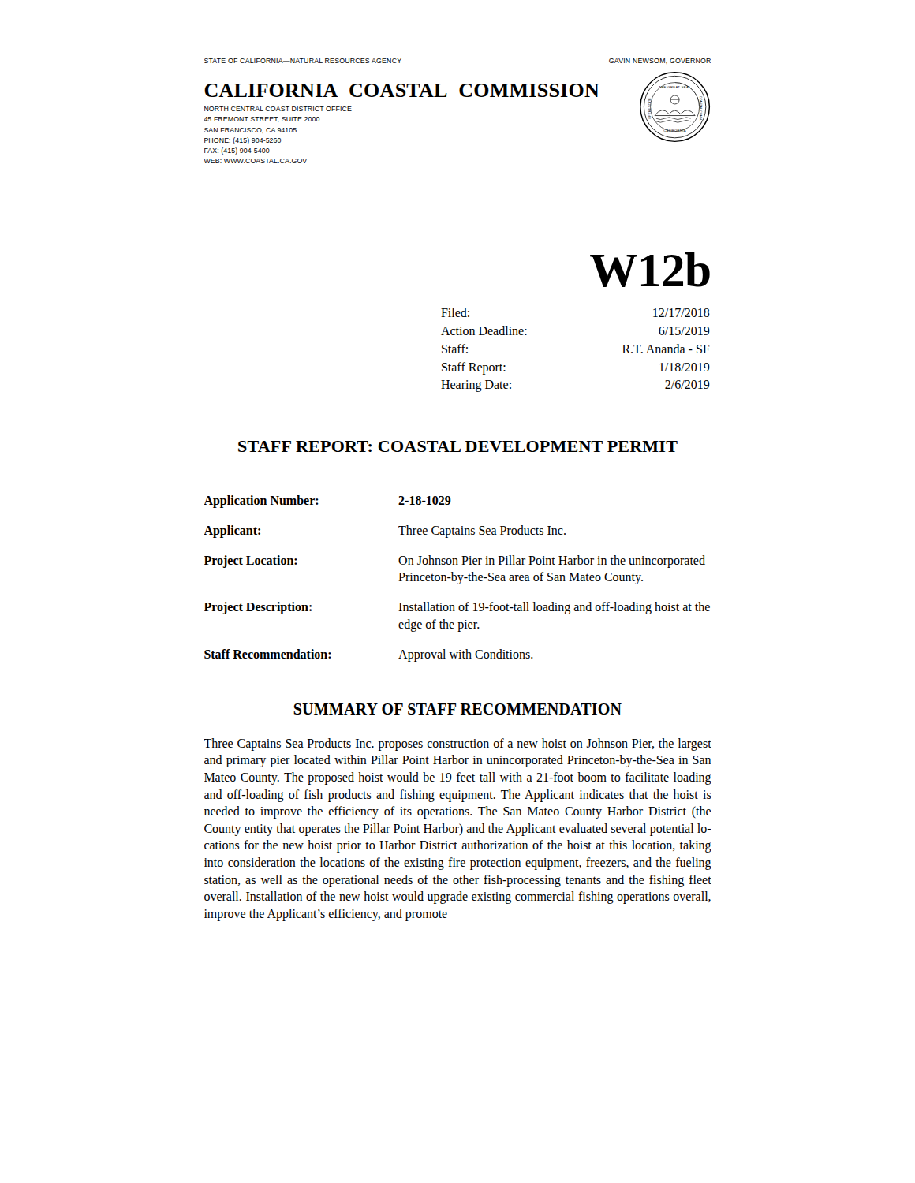State of California—Natural Resources Agency Gavin Newsom, Governor
THE GREAT SEAL CALIFORNIA OF THE STATE COASTAL COMM.
CALIFORNIA COASTAL COMMISSION
North Central Coast District Office
45 Fremont Street, Suite 2000
San Francisco, CA 94105
Phone: (415) 904-5260
Fax: (415) 904-5400
Web: www.coastal.ca.gov
W12b
| Filed: | 12/17/2018 |
| Action Deadline: | 6/15/2019 |
| Staff: | R.T. Ananda - SF |
| Staff Report: | 1/18/2019 |
| Hearing Date: | 2/6/2019 |
STAFF REPORT: COASTAL DEVELOPMENT PERMIT
| Application Number: | 2-18-1029 |
| Applicant: | Three Captains Sea Products Inc. |
| Project Location: | On Johnson Pier in Pillar Point Harbor in the unincorporated Princeton-by-the-Sea area of San Mateo County. |
| Project Description: | Installation of 19-foot-tall loading and off-loading hoist at the edge of the pier. |
| Staff Recommendation: | Approval with Conditions. |
SUMMARY OF STAFF RECOMMENDATION
Three Captains Sea Products Inc. proposes construction of a new hoist on Johnson Pier, the largest and primary pier located within Pillar Point Harbor in unincorporated Princeton-by-the-Sea in San Mateo County. The proposed hoist would be 19 feet tall with a 21-foot boom to facilitate loading and off-loading of fish products and fishing equipment. The Applicant indicates that the hoist is needed to improve the efficiency of its operations. The San Mateo County Harbor District (the County entity that operates the Pillar Point Harbor) and the Applicant evaluated several potential locations for the new hoist prior to Harbor District authorization of the hoist at this location, taking into consideration the locations of the existing fire protection equipment, freezers, and the fueling station, as well as the operational needs of the other fish-processing tenants and the fishing fleet overall. Installation of the new hoist would upgrade existing commercial fishing operations overall, improve the Applicant’s efficiency, and promote